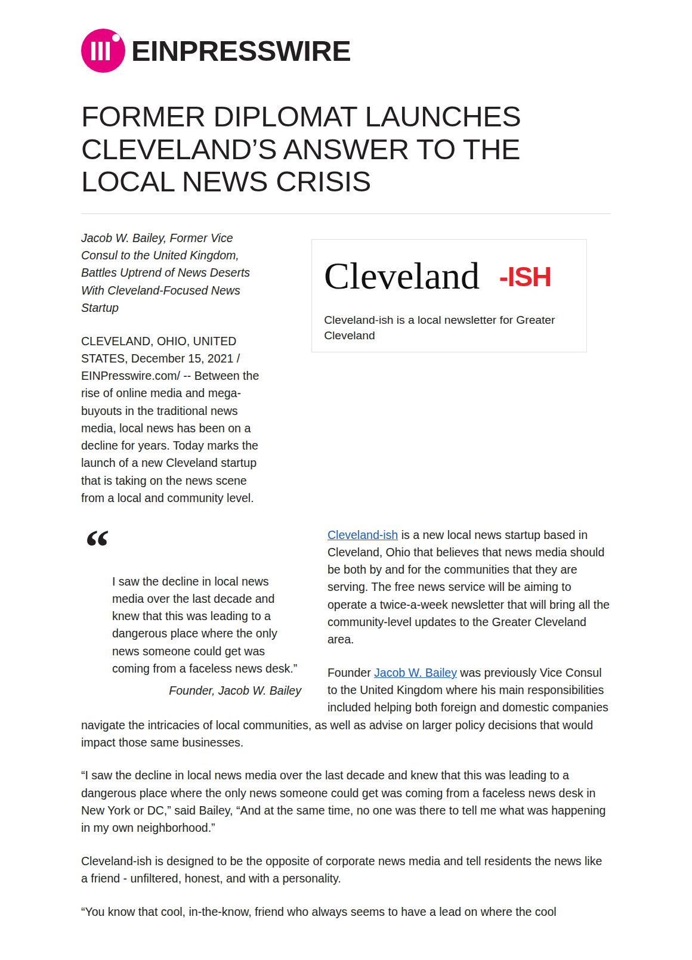EINPRESSWIRE
FORMER DIPLOMAT LAUNCHES CLEVELAND’S ANSWER TO THE LOCAL NEWS CRISIS
Jacob W. Bailey, Former Vice Consul to the United Kingdom, Battles Uptrend of News Deserts With Cleveland-Focused News Startup
CLEVELAND, OHIO, UNITED STATES, December 15, 2021 / EINPresswire.com/ -- Between the rise of online media and mega-buyouts in the traditional news media, local news has been on a decline for years. Today marks the launch of a new Cleveland startup that is taking on the news scene from a local and community level.
Cleveland -ISH
Cleveland-ish is a local newsletter for Greater Cleveland
“
I saw the decline in local news media over the last decade and knew that this was leading to a dangerous place where the only news someone could get was coming from a faceless news desk.”
Founder, Jacob W. Bailey
Cleveland-ish is a new local news startup based in Cleveland, Ohio that believes that news media should be both by and for the communities that they are serving. The free news service will be aiming to operate a twice-a-week newsletter that will bring all the community-level updates to the Greater Cleveland area.
Founder Jacob W. Bailey was previously Vice Consul to the United Kingdom where his main responsibilities included helping both foreign and domestic companies navigate the intricacies of local communities, as well as advise on larger policy decisions that would impact those same businesses.
“I saw the decline in local news media over the last decade and knew that this was leading to a dangerous place where the only news someone could get was coming from a faceless news desk in New York or DC,” said Bailey, “And at the same time, no one was there to tell me what was happening in my own neighborhood.”
Cleveland-ish is designed to be the opposite of corporate news media and tell residents the news like a friend - unfiltered, honest, and with a personality.
“You know that cool, in-the-know, friend who always seems to have a lead on where the cool